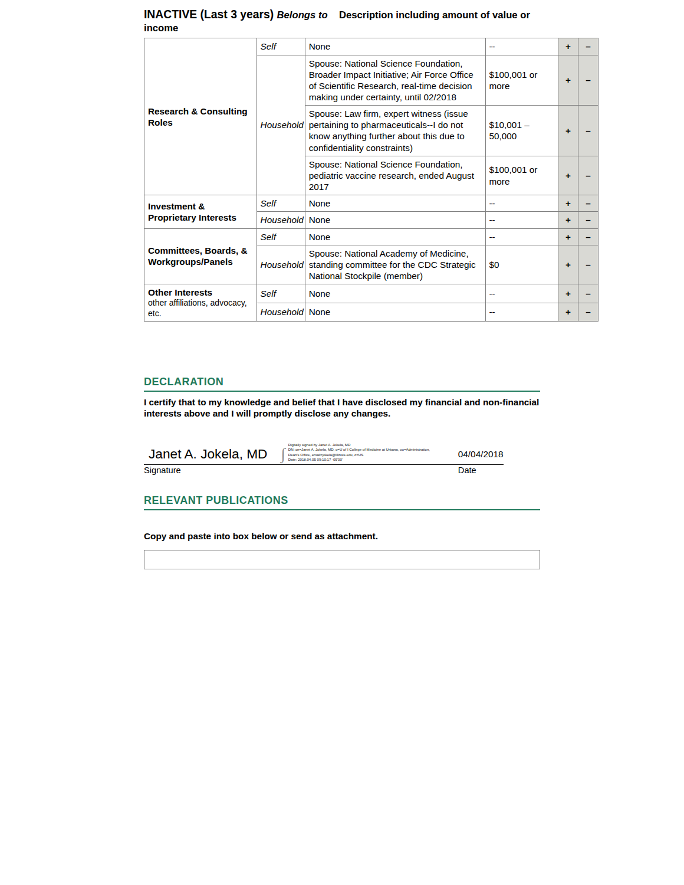INACTIVE (Last 3 years) Belongs to Description including amount of value or income
| Research & Consulting Roles | Self | None | -- | + | – |
| Household | Spouse: National Science Foundation, Broader Impact Initiative; Air Force Office of Scientific Research, real-time decision making under certainty, until 02/2018 | $100,001 or more | + | – |
| Spouse: Law firm, expert witness (issue pertaining to pharmaceuticals--I do not know anything further about this due to confidentiality constraints) | $10,001 – 50,000 | + | – |
| Spouse: National Science Foundation, pediatric vaccine research, ended August 2017 | $100,001 or more | + | – |
| Investment & Proprietary Interests | Self | None | -- | + | – |
| Household | None | -- | + | – |
| Committees, Boards, & Workgroups/Panels | Self | None | -- | + | – |
| Household | Spouse: National Academy of Medicine, standing committee for the CDC Strategic National Stockpile (member) | $0 | + | – |
| Other Interests other affiliations, advocacy, etc. | Self | None | -- | + | – |
| Household | None | -- | + | – |
DECLARATION
I certify that to my knowledge and belief that I have disclosed my financial and non-financial interests above and I will promptly disclose any changes.
Janet A. Jokela, MD
∫
Digitally signed by Janet A. Jokela, MD
DN: cn=Janet A. Jokela, MD, o=U of I College of Medicine at Urbana, ou=Administration, Dean's Office, email=jokela@illinois.edu, c=US
Date: 2018.04.05 09:10:17 -05'00'
04/04/2018
Signature Date
RELEVANT PUBLICATIONS
Copy and paste into box below or send as attachment.